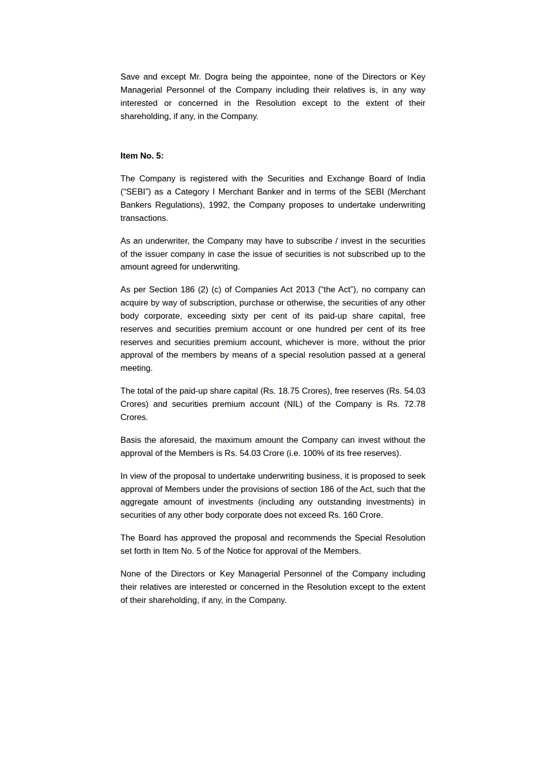Save and except Mr. Dogra being the appointee, none of the Directors or Key Managerial Personnel of the Company including their relatives is, in any way interested or concerned in the Resolution except to the extent of their shareholding, if any, in the Company.
Item No. 5:
The Company is registered with the Securities and Exchange Board of India (“SEBI”) as a Category I Merchant Banker and in terms of the SEBI (Merchant Bankers Regulations), 1992, the Company proposes to undertake underwriting transactions.
As an underwriter, the Company may have to subscribe / invest in the securities of the issuer company in case the issue of securities is not subscribed up to the amount agreed for underwriting.
As per Section 186 (2) (c) of Companies Act 2013 (“the Act”), no company can acquire by way of subscription, purchase or otherwise, the securities of any other body corporate, exceeding sixty per cent of its paid-up share capital, free reserves and securities premium account or one hundred per cent of its free reserves and securities premium account, whichever is more, without the prior approval of the members by means of a special resolution passed at a general meeting.
The total of the paid-up share capital (Rs. 18.75 Crores), free reserves (Rs. 54.03 Crores) and securities premium account (NIL) of the Company is Rs. 72.78 Crores.
Basis the aforesaid, the maximum amount the Company can invest without the approval of the Members is Rs. 54.03 Crore (i.e. 100% of its free reserves).
In view of the proposal to undertake underwriting business, it is proposed to seek approval of Members under the provisions of section 186 of the Act, such that the aggregate amount of investments (including any outstanding investments) in securities of any other body corporate does not exceed Rs. 160 Crore.
The Board has approved the proposal and recommends the Special Resolution set forth in Item No. 5 of the Notice for approval of the Members.
None of the Directors or Key Managerial Personnel of the Company including their relatives are interested or concerned in the Resolution except to the extent of their shareholding, if any, in the Company.